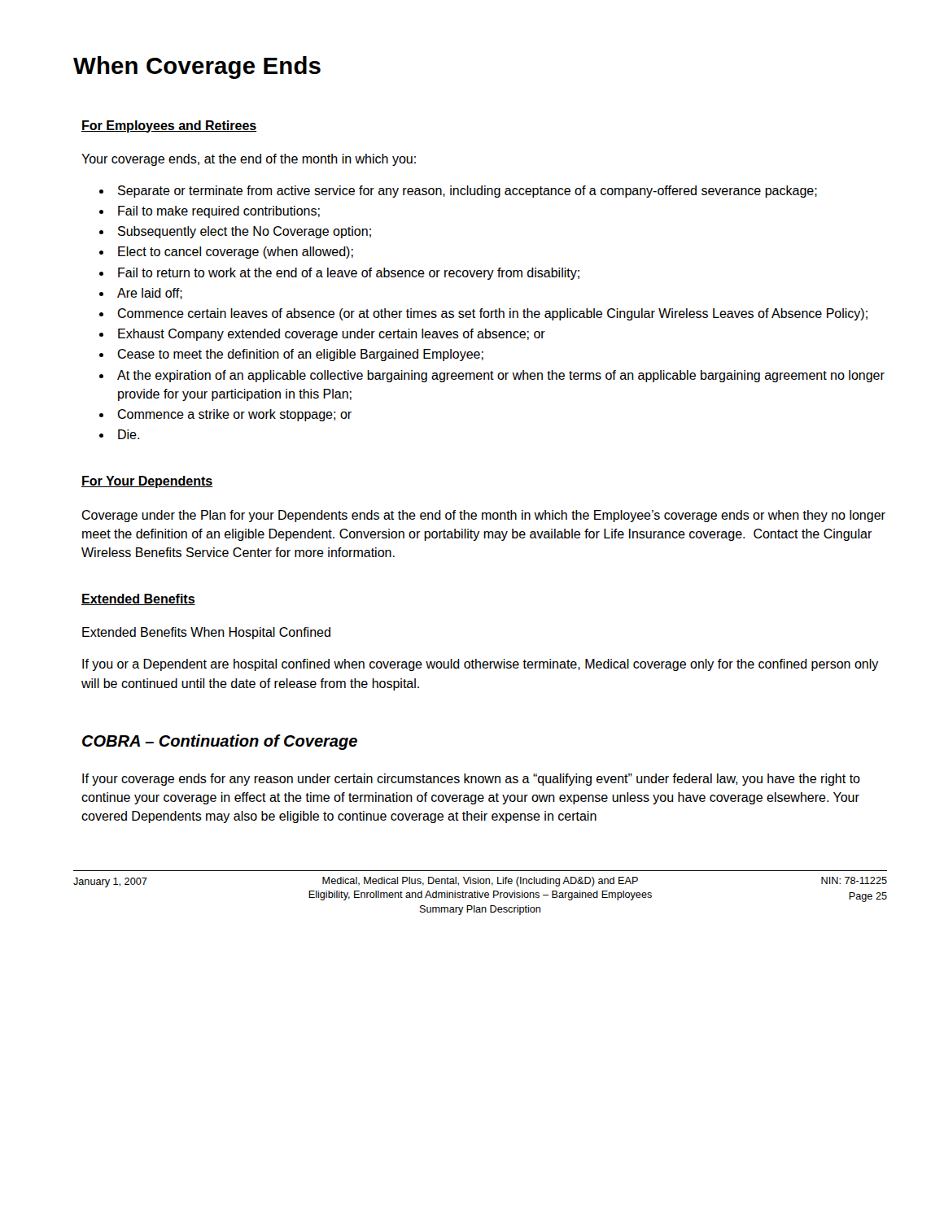When Coverage Ends
For Employees and Retirees
Your coverage ends, at the end of the month in which you:
Separate or terminate from active service for any reason, including acceptance of a company-offered severance package;
Fail to make required contributions;
Subsequently elect the No Coverage option;
Elect to cancel coverage (when allowed);
Fail to return to work at the end of a leave of absence or recovery from disability;
Are laid off;
Commence certain leaves of absence (or at other times as set forth in the applicable Cingular Wireless Leaves of Absence Policy);
Exhaust Company extended coverage under certain leaves of absence; or
Cease to meet the definition of an eligible Bargained Employee;
At the expiration of an applicable collective bargaining agreement or when the terms of an applicable bargaining agreement no longer provide for your participation in this Plan;
Commence a strike or work stoppage; or
Die.
For Your Dependents
Coverage under the Plan for your Dependents ends at the end of the month in which the Employee’s coverage ends or when they no longer meet the definition of an eligible Dependent. Conversion or portability may be available for Life Insurance coverage. Contact the Cingular Wireless Benefits Service Center for more information.
Extended Benefits
Extended Benefits When Hospital Confined
If you or a Dependent are hospital confined when coverage would otherwise terminate, Medical coverage only for the confined person only will be continued until the date of release from the hospital.
COBRA – Continuation of Coverage
If your coverage ends for any reason under certain circumstances known as a “qualifying event” under federal law, you have the right to continue your coverage in effect at the time of termination of coverage at your own expense unless you have coverage elsewhere. Your covered Dependents may also be eligible to continue coverage at their expense in certain
| January 1, 2007 | Medical, Medical Plus, Dental, Vision, Life (Including AD&D) and EAP Eligibility, Enrollment and Administrative Provisions – Bargained Employees Summary Plan Description | NIN: 78-11225 Page 25 |